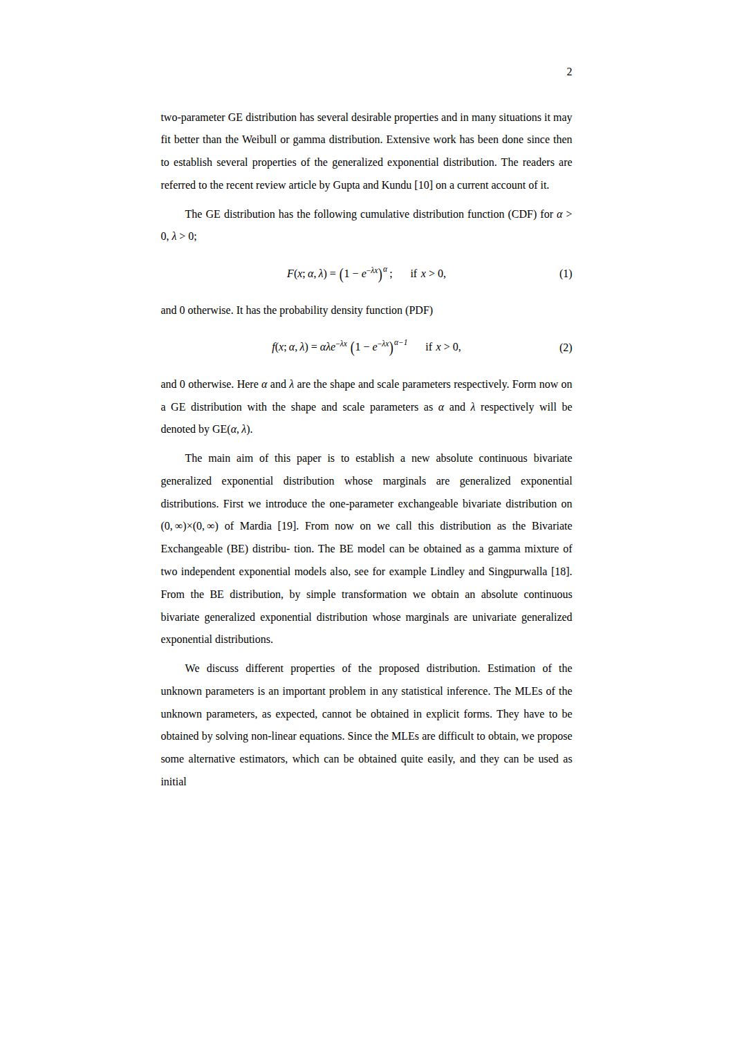2
two-parameter GE distribution has several desirable properties and in many situations it may fit better than the Weibull or gamma distribution. Extensive work has been done since then to establish several properties of the generalized exponential distribution. The readers are referred to the recent review article by Gupta and Kundu [10] on a current account of it.
The GE distribution has the following cumulative distribution function (CDF) for α > 0, λ > 0;
F(x; α, λ) = (1 − e−λx) α ;if x > 0, (1)
and 0 otherwise. It has the probability density function (PDF)
f(x; α, λ) = αλe−λx (1 − e−λx) α−1 if x > 0, (2)
and 0 otherwise. Here α and λ are the shape and scale parameters respectively. Form now on a GE distribution with the shape and scale parameters as α and λ respectively will be denoted by GE(α, λ).
The main aim of this paper is to establish a new absolute continuous bivariate generalized exponential distribution whose marginals are generalized exponential distributions. First we introduce the one-parameter exchangeable bivariate distribution on (0, ∞)×(0, ∞) of Mardia [19]. From now on we call this distribution as the Bivariate Exchangeable (BE) distribu- tion. The BE model can be obtained as a gamma mixture of two independent exponential models also, see for example Lindley and Singpurwalla [18]. From the BE distribution, by simple transformation we obtain an absolute continuous bivariate generalized exponential distribution whose marginals are univariate generalized exponential distributions.
We discuss different properties of the proposed distribution. Estimation of the unknown parameters is an important problem in any statistical inference. The MLEs of the unknown parameters, as expected, cannot be obtained in explicit forms. They have to be obtained by solving non-linear equations. Since the MLEs are difficult to obtain, we propose some alternative estimators, which can be obtained quite easily, and they can be used as initial